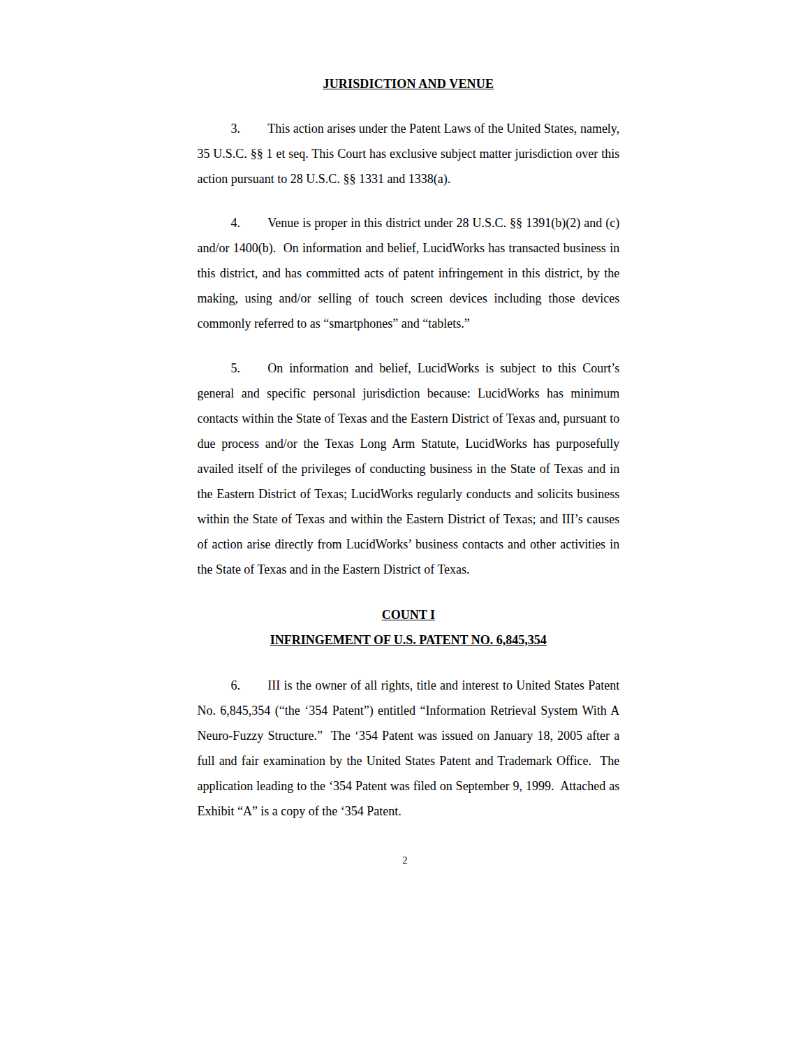JURISDICTION AND VENUE
3. This action arises under the Patent Laws of the United States, namely, 35 U.S.C. §§ 1 et seq. This Court has exclusive subject matter jurisdiction over this action pursuant to 28 U.S.C. §§ 1331 and 1338(a).
4. Venue is proper in this district under 28 U.S.C. §§ 1391(b)(2) and (c) and/or 1400(b). On information and belief, LucidWorks has transacted business in this district, and has committed acts of patent infringement in this district, by the making, using and/or selling of touch screen devices including those devices commonly referred to as “smartphones” and “tablets.”
5. On information and belief, LucidWorks is subject to this Court’s general and specific personal jurisdiction because: LucidWorks has minimum contacts within the State of Texas and the Eastern District of Texas and, pursuant to due process and/or the Texas Long Arm Statute, LucidWorks has purposefully availed itself of the privileges of conducting business in the State of Texas and in the Eastern District of Texas; LucidWorks regularly conducts and solicits business within the State of Texas and within the Eastern District of Texas; and III’s causes of action arise directly from LucidWorks’ business contacts and other activities in the State of Texas and in the Eastern District of Texas.
COUNT I INFRINGEMENT OF U.S. PATENT NO. 6,845,354
6. III is the owner of all rights, title and interest to United States Patent No. 6,845,354 (“the ‘354 Patent”) entitled “Information Retrieval System With A Neuro-Fuzzy Structure.” The ‘354 Patent was issued on January 18, 2005 after a full and fair examination by the United States Patent and Trademark Office. The application leading to the ‘354 Patent was filed on September 9, 1999. Attached as Exhibit “A” is a copy of the ‘354 Patent.
2